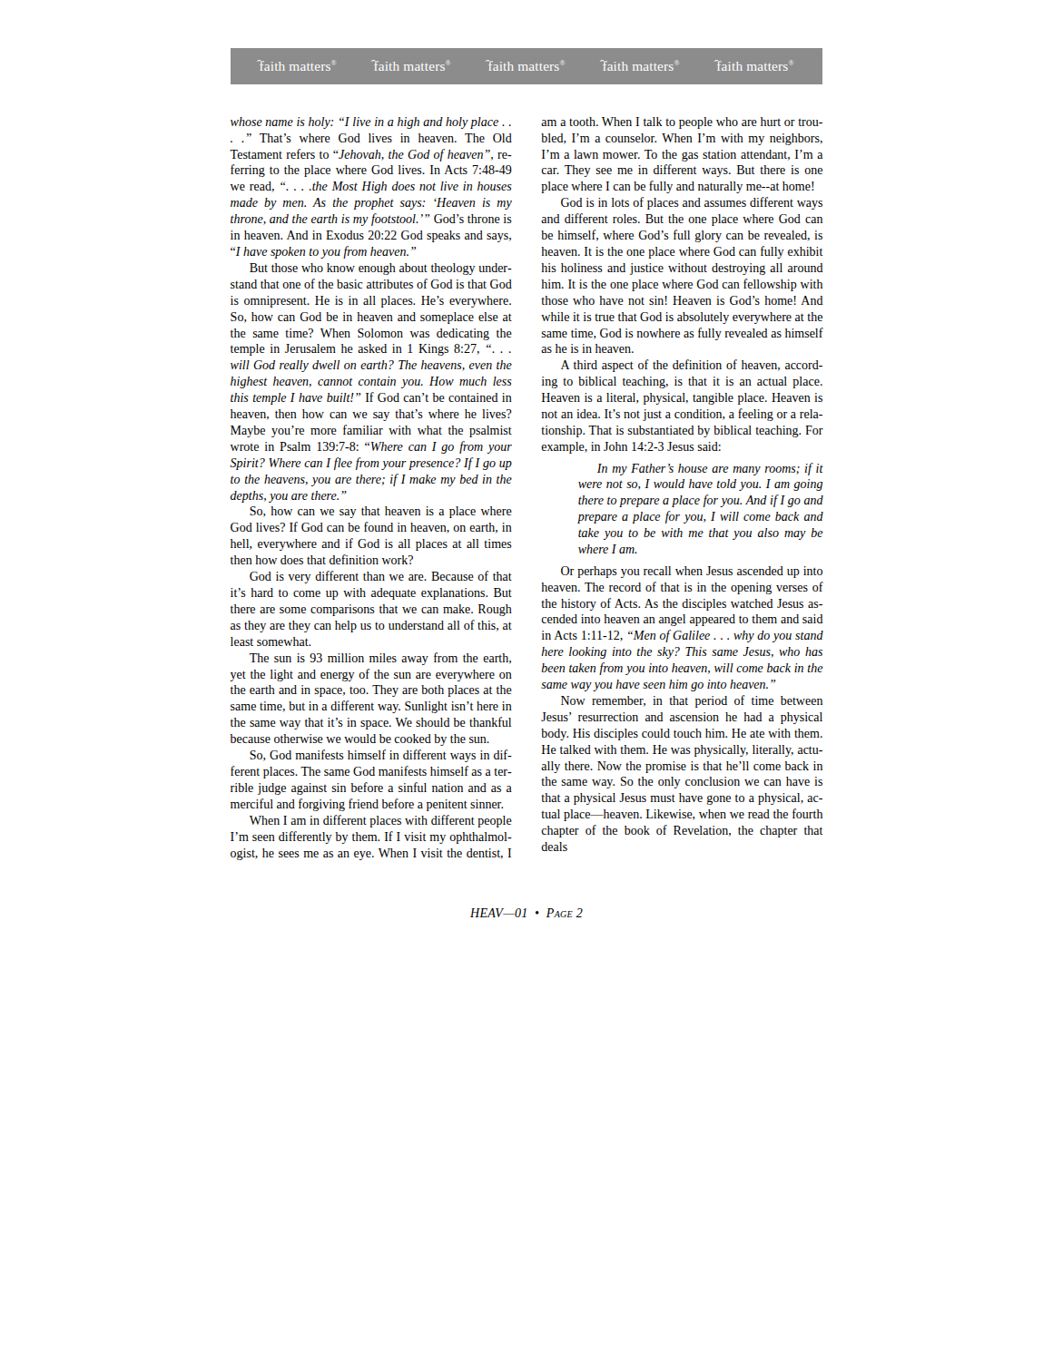̂faith matters® ̂faith matters® ̂faith matters® ̂faith matters® ̂faith matters®
whose name is holy: “I live in a high and holy place . . . .” That’s where God lives in heaven. The Old Testament refers to “Jehovah, the God of heaven”, referring to the place where God lives. In Acts 7:48-49 we read, “. . . .the Most High does not live in houses made by men. As the prophet says: ‘Heaven is my throne, and the earth is my footstool.’” God’s throne is in heaven. And in Exodus 20:22 God speaks and says, “I have spoken to you from heaven.”
But those who know enough about theology understand that one of the basic attributes of God is that God is omnipresent. He is in all places. He’s everywhere. So, how can God be in heaven and someplace else at the same time? When Solomon was dedicating the temple in Jerusalem he asked in 1 Kings 8:27, “. . . will God really dwell on earth? The heavens, even the highest heaven, cannot contain you. How much less this temple I have built!” If God can’t be contained in heaven, then how can we say that’s where he lives? Maybe you’re more familiar with what the psalmist wrote in Psalm 139:7-8: “Where can I go from your Spirit? Where can I flee from your presence? If I go up to the heavens, you are there; if I make my bed in the depths, you are there.”
So, how can we say that heaven is a place where God lives? If God can be found in heaven, on earth, in hell, everywhere and if God is all places at all times then how does that definition work?
God is very different than we are. Because of that it’s hard to come up with adequate explanations. But there are some comparisons that we can make. Rough as they are they can help us to understand all of this, at least somewhat.
The sun is 93 million miles away from the earth, yet the light and energy of the sun are everywhere on the earth and in space, too. They are both places at the same time, but in a different way. Sunlight isn’t here in the same way that it’s in space. We should be thankful because otherwise we would be cooked by the sun.
So, God manifests himself in different ways in different places. The same God manifests himself as a terrible judge against sin before a sinful nation and as a merciful and forgiving friend before a penitent sinner.
When I am in different places with different people I’m seen differently by them. If I visit my ophthalmologist, he sees me as an eye. When I visit the dentist, I am a tooth. When I talk to people who are hurt or troubled, I’m a counselor. When I’m with my neighbors, I’m a lawn mower. To the gas station attendant, I’m a car. They see me in different ways. But there is one place where I can be fully and naturally me--at home!
God is in lots of places and assumes different ways and different roles. But the one place where God can be himself, where God’s full glory can be revealed, is heaven. It is the one place where God can fully exhibit his holiness and justice without destroying all around him. It is the one place where God can fellowship with those who have not sin! Heaven is God’s home! And while it is true that God is absolutely everywhere at the same time, God is nowhere as fully revealed as himself as he is in heaven.
A third aspect of the definition of heaven, according to biblical teaching, is that it is an actual place. Heaven is a literal, physical, tangible place. Heaven is not an idea. It’s not just a condition, a feeling or a relationship. That is substantiated by biblical teaching. For example, in John 14:2-3 Jesus said:
In my Father’s house are many rooms; if it were not so, I would have told you. I am going there to prepare a place for you. And if I go and prepare a place for you, I will come back and take you to be with me that you also may be where I am.
Or perhaps you recall when Jesus ascended up into heaven. The record of that is in the opening verses of the history of Acts. As the disciples watched Jesus ascended into heaven an angel appeared to them and said in Acts 1:11-12, “Men of Galilee . . . why do you stand here looking into the sky? This same Jesus, who has been taken from you into heaven, will come back in the same way you have seen him go into heaven.”
Now remember, in that period of time between Jesus’ resurrection and ascension he had a physical body. His disciples could touch him. He ate with them. He talked with them. He was physically, literally, actually there. Now the promise is that he’ll come back in the same way. So the only conclusion we can have is that a physical Jesus must have gone to a physical, actual place—heaven. Likewise, when we read the fourth chapter of the book of Revelation, the chapter that deals
HEAV—01 • Page 2